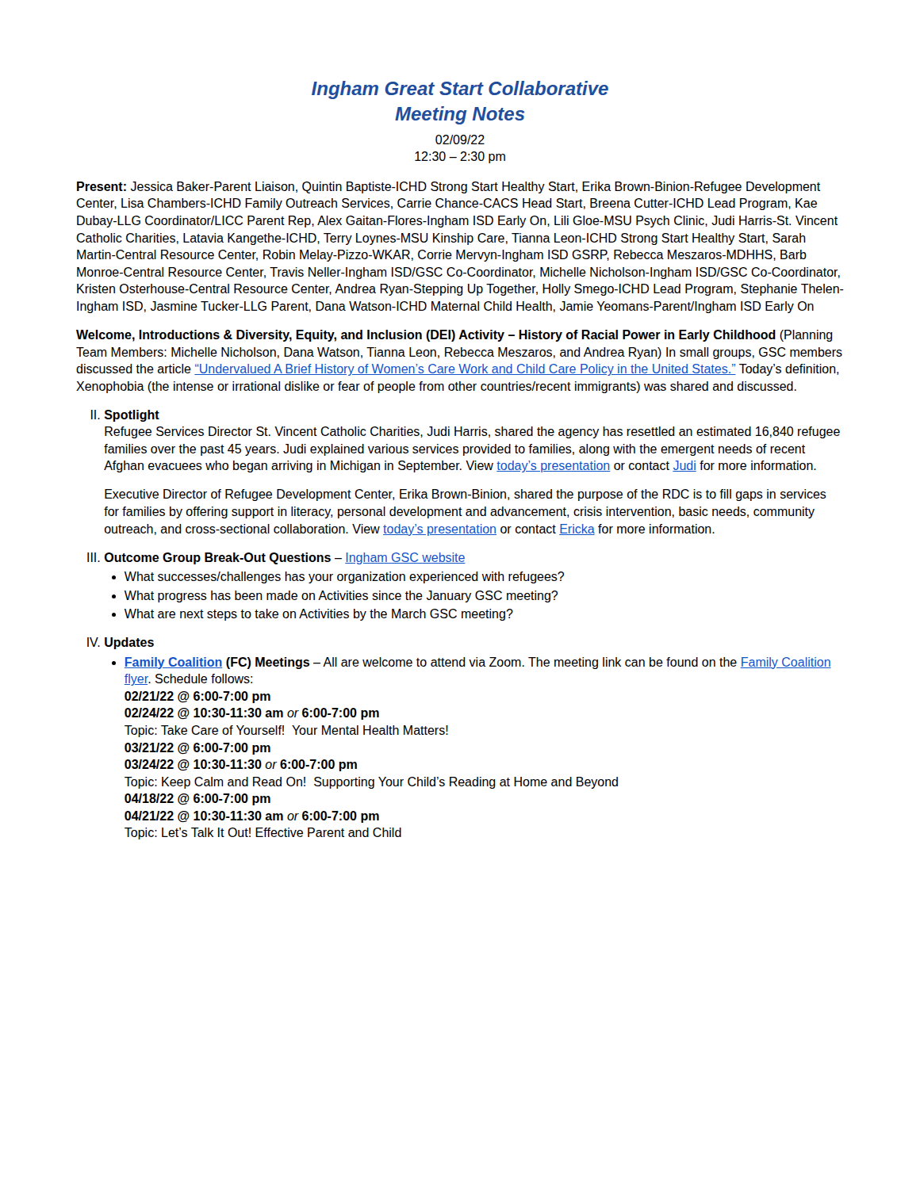Ingham Great Start Collaborative
Meeting Notes
02/09/22
12:30 – 2:30 pm
Present: Jessica Baker-Parent Liaison, Quintin Baptiste-ICHD Strong Start Healthy Start, Erika Brown-Binion-Refugee Development Center, Lisa Chambers-ICHD Family Outreach Services, Carrie Chance-CACS Head Start, Breena Cutter-ICHD Lead Program, Kae Dubay-LLG Coordinator/LICC Parent Rep, Alex Gaitan-Flores-Ingham ISD Early On, Lili Gloe-MSU Psych Clinic, Judi Harris-St. Vincent Catholic Charities, Latavia Kangethe-ICHD, Terry Loynes-MSU Kinship Care, Tianna Leon-ICHD Strong Start Healthy Start, Sarah Martin-Central Resource Center, Robin Melay-Pizzo-WKAR, Corrie Mervyn-Ingham ISD GSRP, Rebecca Meszaros-MDHHS, Barb Monroe-Central Resource Center, Travis Neller-Ingham ISD/GSC Co-Coordinator, Michelle Nicholson-Ingham ISD/GSC Co-Coordinator, Kristen Osterhouse-Central Resource Center, Andrea Ryan-Stepping Up Together, Holly Smego-ICHD Lead Program, Stephanie Thelen-Ingham ISD, Jasmine Tucker-LLG Parent, Dana Watson-ICHD Maternal Child Health, Jamie Yeomans-Parent/Ingham ISD Early On
Welcome, Introductions & Diversity, Equity, and Inclusion (DEI) Activity – History of Racial Power in Early Childhood (Planning Team Members: Michelle Nicholson, Dana Watson, Tianna Leon, Rebecca Meszaros, and Andrea Ryan) In small groups, GSC members discussed the article “Undervalued A Brief History of Women’s Care Work and Child Care Policy in the United States.” Today’s definition, Xenophobia (the intense or irrational dislike or fear of people from other countries/recent immigrants) was shared and discussed.
Spotlight
Refugee Services Director St. Vincent Catholic Charities, Judi Harris, shared the agency has resettled an estimated 16,840 refugee families over the past 45 years. Judi explained various services provided to families, along with the emergent needs of recent Afghan evacuees who began arriving in Michigan in September. View today’s presentation or contact Judi for more information.
Executive Director of Refugee Development Center, Erika Brown-Binion, shared the purpose of the RDC is to fill gaps in services for families by offering support in literacy, personal development and advancement, crisis intervention, basic needs, community outreach, and cross-sectional collaboration. View today’s presentation or contact Ericka for more information.
Outcome Group Break-Out Questions – Ingham GSC website
What successes/challenges has your organization experienced with refugees?
What progress has been made on Activities since the January GSC meeting?
What are next steps to take on Activities by the March GSC meeting?
Updates
Family Coalition (FC) Meetings – All are welcome to attend via Zoom. The meeting link can be found on the Family Coalition flyer. Schedule follows:
02/21/22 @ 6:00-7:00 pm
02/24/22 @ 10:30-11:30 am or 6:00-7:00 pm
Topic: Take Care of Yourself! Your Mental Health Matters!
03/21/22 @ 6:00-7:00 pm
03/24/22 @ 10:30-11:30 or 6:00-7:00 pm
Topic: Keep Calm and Read On! Supporting Your Child’s Reading at Home and Beyond
04/18/22 @ 6:00-7:00 pm
04/21/22 @ 10:30-11:30 am or 6:00-7:00 pm
Topic: Let’s Talk It Out! Effective Parent and Child